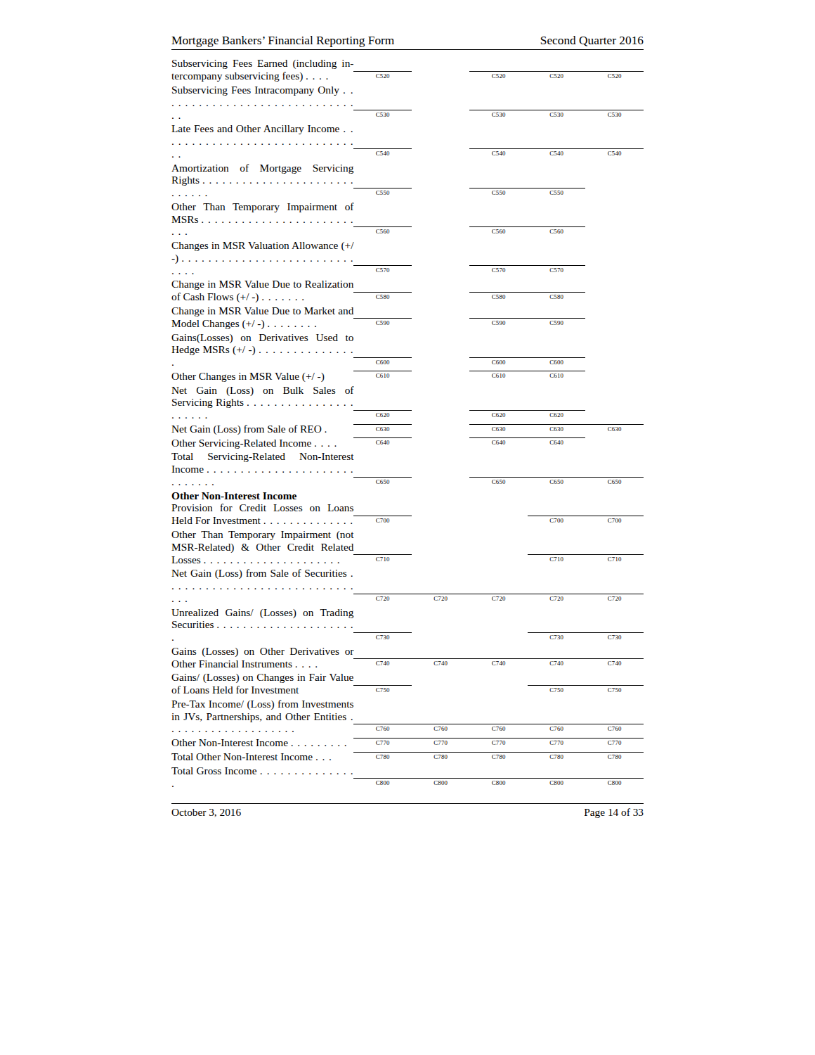Mortgage Bankers’ Financial Reporting Form
Second Quarter 2016
| Subservicing Fees Earned (including intercompany subservicing fees) . . . . | C520 | | C520 | C520 | C520 |
| Subservicing Fees Intracompany Only . . . . . . . . . . . . . . . . . . . . . . . . . . . . . . . | C530 | | C530 | C530 | C530 |
| Late Fees and Other Ancillary Income . . . . . . . . . . . . . . . . . . . . . . . . . . . . . . . | C540 | | C540 | C540 | C540 |
| Amortization of Mortgage Servicing Rights . . . . . . . . . . . . . . . . . . . . . . . . . . . . . | C550 | | C550 | C550 | |
| Other Than Temporary Impairment of MSRs . . . . . . . . . . . . . . . . . . . . . . . . . . | C560 | | C560 | C560 | |
| Changes in MSR Valuation Allowance (+/ -) . . . . . . . . . . . . . . . . . . . . . . . . . . . . . . | C570 | | C570 | C570 | |
| Change in MSR Value Due to Realization of Cash Flows (+/ -) . . . . . . . | C580 | | C580 | C580 | |
| Change in MSR Value Due to Market and Model Changes (+/ -) . . . . . . . . | C590 | | C590 | C590 | |
| Gains(Losses) on Derivatives Used to Hedge MSRs (+/ -) . . . . . . . . . . . . . . . | C600 | | C600 | C600 | |
| Other Changes in MSR Value (+/ -) | C610 | | C610 | C610 | |
| Net Gain (Loss) on Bulk Sales of Servicing Rights . . . . . . . . . . . . . . . . . . . . . . | C620 | | C620 | C620 | |
| Net Gain (Loss) from Sale of REO . | C630 | | C630 | C630 | C630 |
| Other Servicing-Related Income . . . . | C640 | | C640 | C640 | |
| Total Servicing-Related Non-Interest Income . . . . . . . . . . . . . . . . . . . . . . . . . . . . . | C650 | | C650 | C650 | C650 |
| Other Non-Interest Income | | | | | |
| Provision for Credit Losses on Loans Held For Investment . . . . . . . . . . . . . . | C700 | | | C700 | C700 |
| Other Than Temporary Impairment (not MSR-Related) & Other Credit Related Losses . . . . . . . . . . . . . . . . . . . . . | C710 | | | C710 | C710 |
| Net Gain (Loss) from Sale of Securities . . . . . . . . . . . . . . . . . . . . . . . . . . . . . . . | C720 | C720 | C720 | C720 | C720 |
| Unrealized Gains/ (Losses) on Trading Securities . . . . . . . . . . . . . . . . . . . . . . | C730 | | | C730 | C730 |
| Gains (Losses) on Other Derivatives or Other Financial Instruments . . . . | C740 | C740 | C740 | C740 | C740 |
| Gains/ (Losses) on Changes in Fair Value of Loans Held for Investment | C750 | | | C750 | C750 |
| Pre-Tax Income/ (Loss) from Investments in JVs, Partnerships, and Other Entities . . . . . . . . . . . . . . . . . . . . | C760 | C760 | C760 | C760 | C760 |
| Other Non-Interest Income . . . . . . . . . | C770 | C770 | C770 | C770 | C770 |
| Total Other Non-Interest Income . . . | C780 | C780 | C780 | C780 | C780 |
| Total Gross Income . . . . . . . . . . . . . . . | C800 | C800 | C800 | C800 | C800 |
October 3, 2016
Page 14 of 33